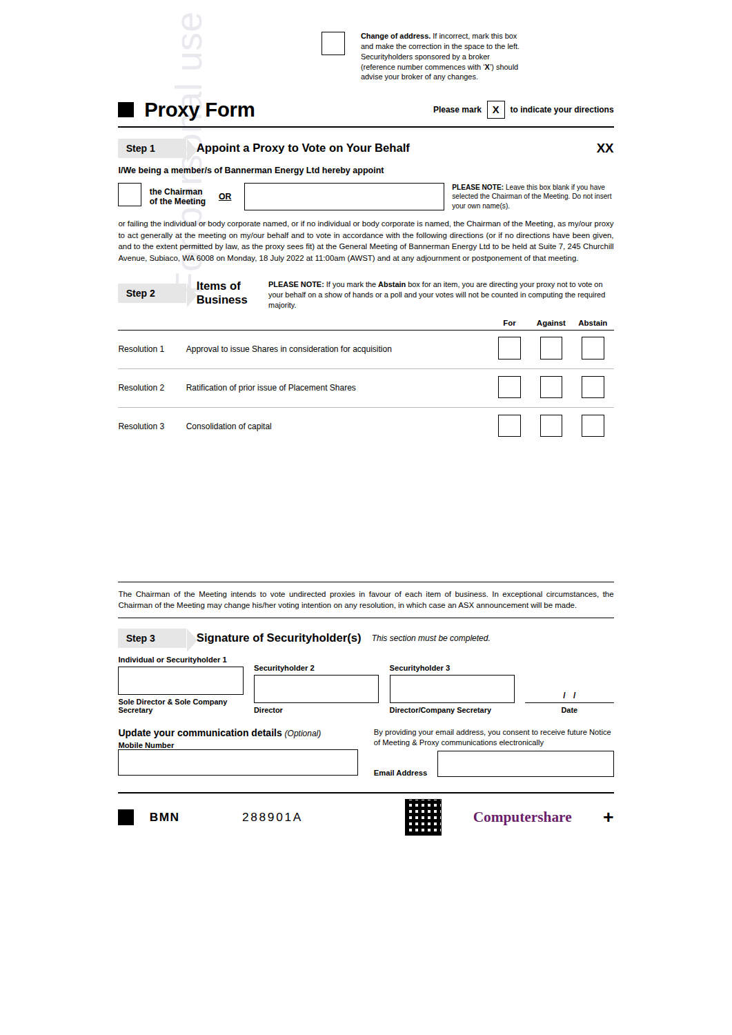For personal use only
Change of address. If incorrect, mark this box and make the correction in the space to the left. Securityholders sponsored by a broker (reference number commences with ‘X’) should advise your broker of any changes.
Proxy Form
Please mark X to indicate your directions
Step 1
Appoint a Proxy to Vote on Your Behalf
XX
I/We being a member/s of Bannerman Energy Ltd hereby appoint
the Chairman
of the Meeting
OR
PLEASE NOTE: Leave this box blank if you have selected the Chairman of the Meeting. Do not insert your own name(s).
or failing the individual or body corporate named, or if no individual or body corporate is named, the Chairman of the Meeting, as my/our proxy to act generally at the meeting on my/our behalf and to vote in accordance with the following directions (or if no directions have been given, and to the extent permitted by law, as the proxy sees fit) at the General Meeting of Bannerman Energy Ltd to be held at Suite 7, 245 Churchill Avenue, Subiaco, WA 6008 on Monday, 18 July 2022 at 11:00am (AWST) and at any adjournment or postponement of that meeting.
Step 2
Items of Business
PLEASE NOTE: If you mark the Abstain box for an item, you are directing your proxy not to vote on your behalf on a show of hands or a poll and your votes will not be counted in computing the required majority.
| | For | Against | Abstain |
| --- | --- | --- | --- |
| Resolution 1 Approval to issue Shares in consideration for acquisition | | | |
| Resolution 2 Ratification of prior issue of Placement Shares | | | |
| Resolution 3 Consolidation of capital | | | |
The Chairman of the Meeting intends to vote undirected proxies in favour of each item of business. In exceptional circumstances, the Chairman of the Meeting may change his/her voting intention on any resolution, in which case an ASX announcement will be made.
Step 3
Signature of Securityholder(s)
This section must be completed.
Individual or Securityholder 1
Sole Director & Sole Company Secretary
Securityholder 2
Director
Securityholder 3
Director/Company Secretary
//
Date
Update your communication details (Optional)
Mobile Number
By providing your email address, you consent to receive future Notice of Meeting & Proxy communications electronically
Email Address
BMN
288901A
Computershare
+